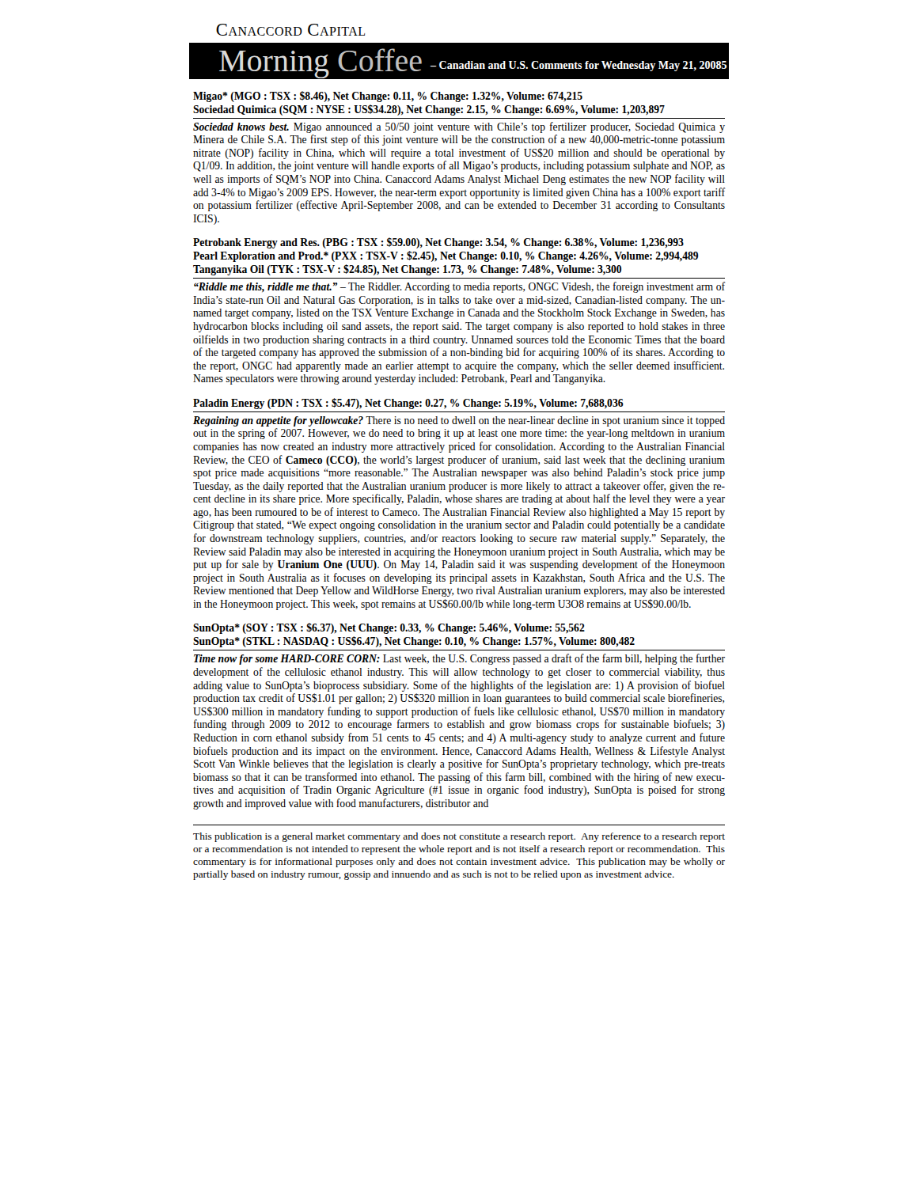Canaccord Capital
Morning Coffee
– Canadian and U.S. Comments for Wednesday May 21, 2008
5
Migao* (MGO : TSX : $8.46), Net Change: 0.11, % Change: 1.32%, Volume: 674,215
Sociedad Quimica (SQM : NYSE : US$34.28), Net Change: 2.15, % Change: 6.69%, Volume: 1,203,897
Sociedad knows best. Migao announced a 50/50 joint venture with Chile’s top fertilizer producer, Sociedad Quimica y Minera de Chile S.A. The first step of this joint venture will be the construction of a new 40,000-metric-tonne potassium nitrate (NOP) facility in China, which will require a total investment of US$20 million and should be operational by Q1/09. In addition, the joint venture will handle exports of all Migao’s products, including potassium sulphate and NOP, as well as imports of SQM’s NOP into China. Canaccord Adams Analyst Michael Deng estimates the new NOP facility will add 3-4% to Migao’s 2009 EPS. However, the near-term export opportunity is limited given China has a 100% export tariff on potassium fertilizer (effective April-September 2008, and can be extended to December 31 according to Consultants ICIS).
Petrobank Energy and Res. (PBG : TSX : $59.00), Net Change: 3.54, % Change: 6.38%, Volume: 1,236,993
Pearl Exploration and Prod.* (PXX : TSX-V : $2.45), Net Change: 0.10, % Change: 4.26%, Volume: 2,994,489
Tanganyika Oil (TYK : TSX-V : $24.85), Net Change: 1.73, % Change: 7.48%, Volume: 3,300
“Riddle me this, riddle me that.” – The Riddler. According to media reports, ONGC Videsh, the foreign investment arm of India’s state-run Oil and Natural Gas Corporation, is in talks to take over a mid-sized, Canadian-listed company. The unnamed target company, listed on the TSX Venture Exchange in Canada and the Stockholm Stock Exchange in Sweden, has hydrocarbon blocks including oil sand assets, the report said. The target company is also reported to hold stakes in three oilfields in two production sharing contracts in a third country. Unnamed sources told the Economic Times that the board of the targeted company has approved the submission of a non-binding bid for acquiring 100% of its shares. According to the report, ONGC had apparently made an earlier attempt to acquire the company, which the seller deemed insufficient. Names speculators were throwing around yesterday included: Petrobank, Pearl and Tanganyika.
Paladin Energy (PDN : TSX : $5.47), Net Change: 0.27, % Change: 5.19%, Volume: 7,688,036
Regaining an appetite for yellowcake? There is no need to dwell on the near-linear decline in spot uranium since it topped out in the spring of 2007. However, we do need to bring it up at least one more time: the year-long meltdown in uranium companies has now created an industry more attractively priced for consolidation. According to the Australian Financial Review, the CEO of Cameco (CCO), the world’s largest producer of uranium, said last week that the declining uranium spot price made acquisitions “more reasonable.” The Australian newspaper was also behind Paladin’s stock price jump Tuesday, as the daily reported that the Australian uranium producer is more likely to attract a takeover offer, given the recent decline in its share price. More specifically, Paladin, whose shares are trading at about half the level they were a year ago, has been rumoured to be of interest to Cameco. The Australian Financial Review also highlighted a May 15 report by Citigroup that stated, “We expect ongoing consolidation in the uranium sector and Paladin could potentially be a candidate for downstream technology suppliers, countries, and/or reactors looking to secure raw material supply.” Separately, the Review said Paladin may also be interested in acquiring the Honeymoon uranium project in South Australia, which may be put up for sale by Uranium One (UUU). On May 14, Paladin said it was suspending development of the Honeymoon project in South Australia as it focuses on developing its principal assets in Kazakhstan, South Africa and the U.S. The Review mentioned that Deep Yellow and WildHorse Energy, two rival Australian uranium explorers, may also be interested in the Honeymoon project. This week, spot remains at US$60.00/lb while long-term U3O8 remains at US$90.00/lb.
SunOpta* (SOY : TSX : $6.37), Net Change: 0.33, % Change: 5.46%, Volume: 55,562
SunOpta* (STKL : NASDAQ : US$6.47), Net Change: 0.10, % Change: 1.57%, Volume: 800,482
Time now for some HARD-CORE CORN: Last week, the U.S. Congress passed a draft of the farm bill, helping the further development of the cellulosic ethanol industry. This will allow technology to get closer to commercial viability, thus adding value to SunOpta’s bioprocess subsidiary. Some of the highlights of the legislation are: 1) A provision of biofuel production tax credit of US$1.01 per gallon; 2) US$320 million in loan guarantees to build commercial scale biorefineries, US$300 million in mandatory funding to support production of fuels like cellulosic ethanol, US$70 million in mandatory funding through 2009 to 2012 to encourage farmers to establish and grow biomass crops for sustainable biofuels; 3) Reduction in corn ethanol subsidy from 51 cents to 45 cents; and 4) A multi-agency study to analyze current and future biofuels production and its impact on the environment. Hence, Canaccord Adams Health, Wellness & Lifestyle Analyst Scott Van Winkle believes that the legislation is clearly a positive for SunOpta’s proprietary technology, which pre-treats biomass so that it can be transformed into ethanol. The passing of this farm bill, combined with the hiring of new executives and acquisition of Tradin Organic Agriculture (#1 issue in organic food industry), SunOpta is poised for strong growth and improved value with food manufacturers, distributor and
This publication is a general market commentary and does not constitute a research report. Any reference to a research report or a recommendation is not intended to represent the whole report and is not itself a research report or recommendation. This commentary is for informational purposes only and does not contain investment advice. This publication may be wholly or partially based on industry rumour, gossip and innuendo and as such is not to be relied upon as investment advice.